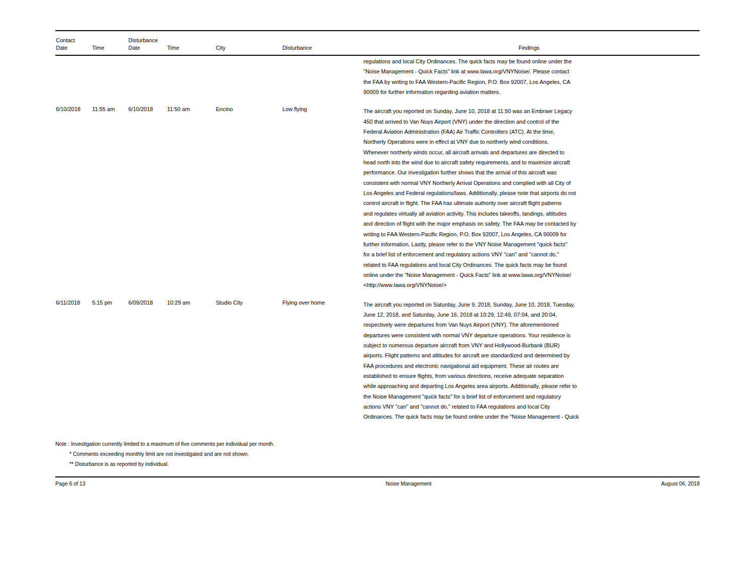| Contact | Disturbance | | | |
| Date | Time | Date | Time | City | Disturbance | Findings |
| | | | | | | regulations and local City Ordinances. The quick facts may be found online under the "Noise Management - Quick Facts" link at www.lawa.org/VNYNoise/. Please contact the FAA by writing to FAA Western-Pacific Region, P.O. Box 92007, Los Angeles, CA 90009 for further information regarding aviation matters. |
| 6/10/2018 | 11:55 am | 6/10/2018 | 11:50 am | Encino | Low flying | The aircraft you reported on Sunday, June 10, 2018 at 11:50 was an Embraer Legacy 450 that arrived to Van Nuys Airport (VNY) under the direction and control of the Federal Aviation Administration (FAA) Air Traffic Controllers (ATC). At the time, Northerly Operations were in effect at VNY due to northerly wind conditions. Whenever northerly winds occur, all aircraft arrivals and departures are directed to head north into the wind due to aircraft safety requirements, and to maximize aircraft performance. Our investigation further shows that the arrival of this aircraft was consistent with normal VNY Northerly Arrival Operations and complied with all City of Los Angeles and Federal regulations/laws. Additionally, please note that airports do not control aircraft in flight. The FAA has ultimate authority over aircraft flight patterns and regulates virtually all aviation activity. This includes takeoffs, landings, altitudes and direction of flight with the major emphasis on safety. The FAA may be contacted by writing to FAA Western-Pacific Region, P.O. Box 92007, Los Angeles, CA 90009 for further information. Lastly, please refer to the VNY Noise Management "quick facts" for a brief list of enforcement and regulatory actions VNY "can" and "cannot do," related to FAA regulations and local City Ordinances. The quick facts may be found online under the "Noise Management - Quick Facts" link at www.lawa.org/VNYNoise/ <http://www.lawa.org/VNYNoise/> |
| 6/11/2018 | 5:15 pm | 6/09/2018 | 10:29 am | Studio City | Flying over home | The aircraft you reported on Saturday, June 9, 2018, Sunday, June 10, 2018, Tuesday, June 12, 2018, and Saturday, June 16, 2018 at 10:29, 12:49, 07:04, and 20:04, respectively were departures from Van Nuys Airport (VNY). The aforementioned departures were consistent with normal VNY departure operations. Your residence is subject to numerous departure aircraft from VNY and Hollywood-Burbank (BUR) airports. Flight patterns and altitudes for aircraft are standardized and determined by FAA procedures and electronic navigational aid equipment. These air routes are established to ensure flights, from various directions, receive adequate separation while approaching and departing Los Angeles area airports. Additionally, please refer to the Noise Management "quick facts" for a brief list of enforcement and regulatory actions VNY "can" and "cannot do," related to FAA regulations and local City Ordinances. The quick facts may be found online under the "Noise Management - Quick |
Note : Investigation currently limited to a maximum of five comments per individual per month.
* Comments exceeding monthly limit are not investigated and are not shown.
** Disturbance is as reported by individual.
Page 6 of 13
Noise Management
August 06, 2018